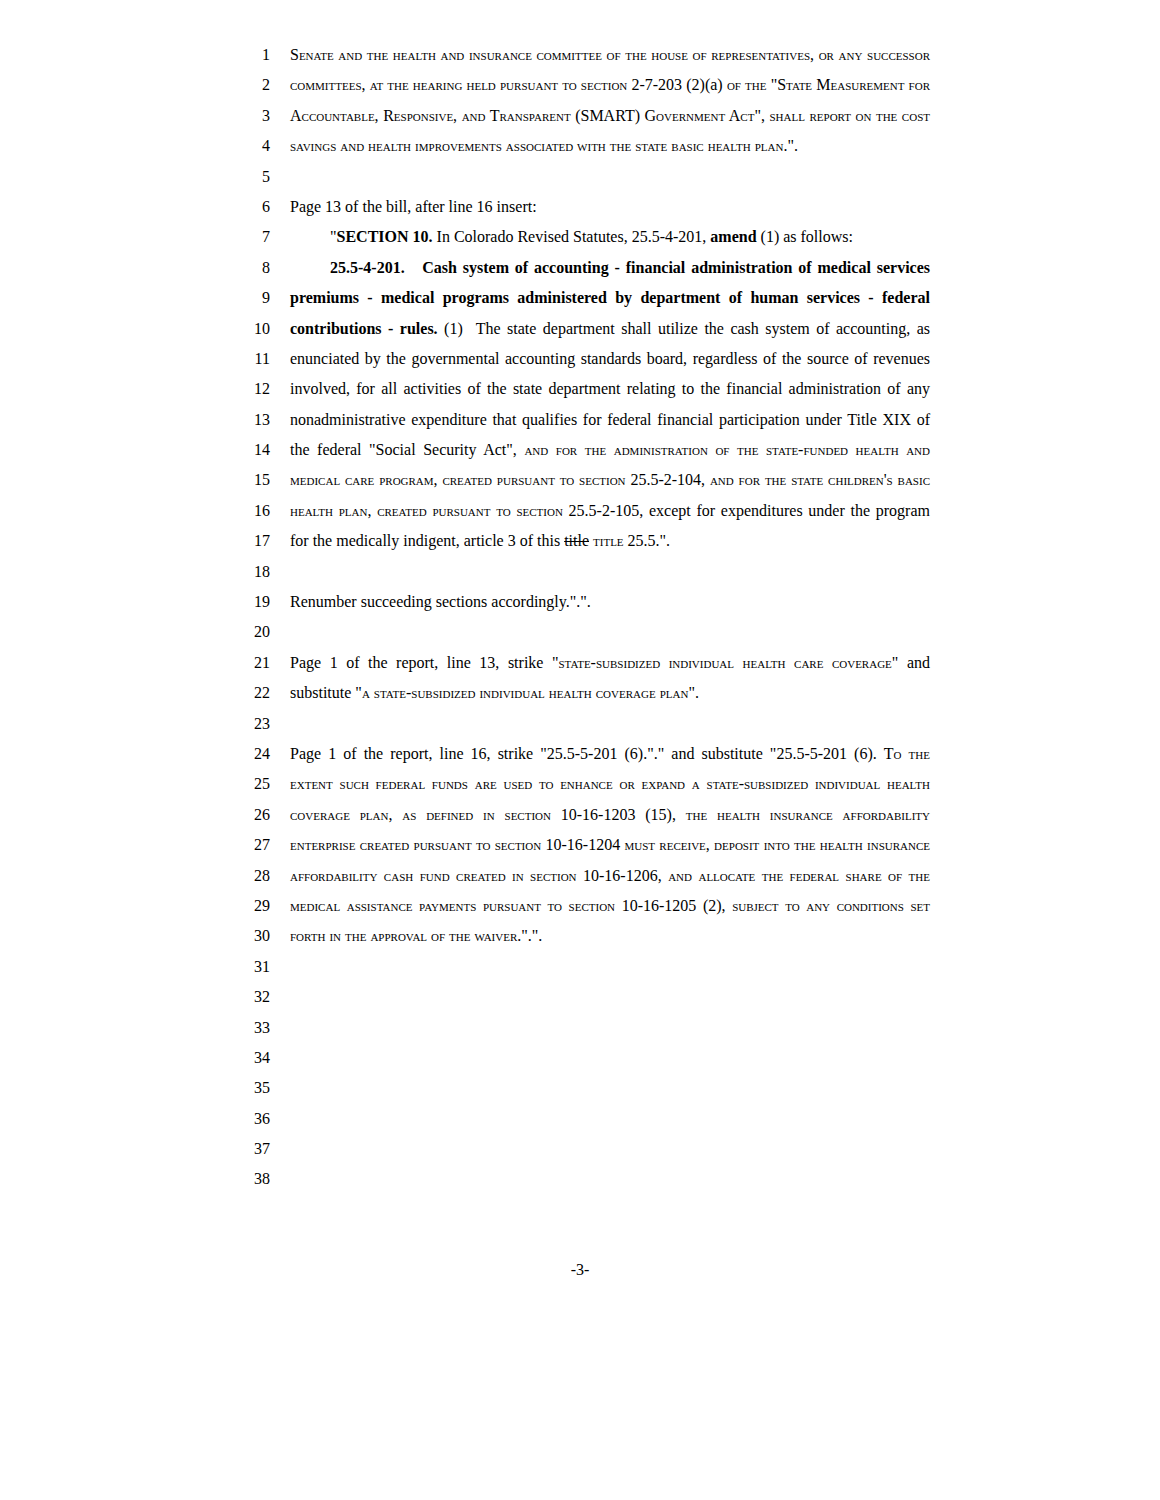1
2
3
4
5
6
7
8
9
10
11
12
13
14
15
16
17
18
19
20
21
22
23
24
25
26
27
28
29
30
31
32
33
34
35
36
37
38
Senate and the health and insurance committee of the house of representatives, or any successor committees, at the hearing held pursuant to section 2-7-203 (2)(a) of the "State Measurement for Accountable, Responsive, and Transparent (SMART) Government Act", shall report on the cost savings and health improvements associated with the state basic health plan.".
Page 13 of the bill, after line 16 insert:
"SECTION 10. In Colorado Revised Statutes, 25.5-4-201, amend (1) as follows:
25.5-4-201. Cash system of accounting - financial administration of medical services premiums - medical programs administered by department of human services - federal contributions - rules. (1) The state department shall utilize the cash system of accounting, as enunciated by the governmental accounting standards board, regardless of the source of revenues involved, for all activities of the state department relating to the financial administration of any nonadministrative expenditure that qualifies for federal financial participation under Title XIX of the federal "Social Security Act", and for the administration of the state-funded health and medical care program, created pursuant to section 25.5-2-104, and for the state children's basic health plan, created pursuant to section 25.5-2-105, except for expenditures under the program for the medically indigent, article 3 of this title title 25.5.".
Renumber succeeding sections accordingly.".".
Page 1 of the report, line 13, strike "state-subsidized individual health care coverage" and substitute "a state-subsidized individual health coverage plan".
Page 1 of the report, line 16, strike "25.5-5-201 (6)."." and substitute "25.5-5-201 (6). To the extent such federal funds are used to enhance or expand a state-subsidized individual health coverage plan, as defined in section 10-16-1203 (15), the health insurance affordability enterprise created pursuant to section 10-16-1204 must receive, deposit into the health insurance affordability cash fund created in section 10-16-1206, and allocate the federal share of the medical assistance payments pursuant to section 10-16-1205 (2), subject to any conditions set forth in the approval of the waiver.".".
-3-